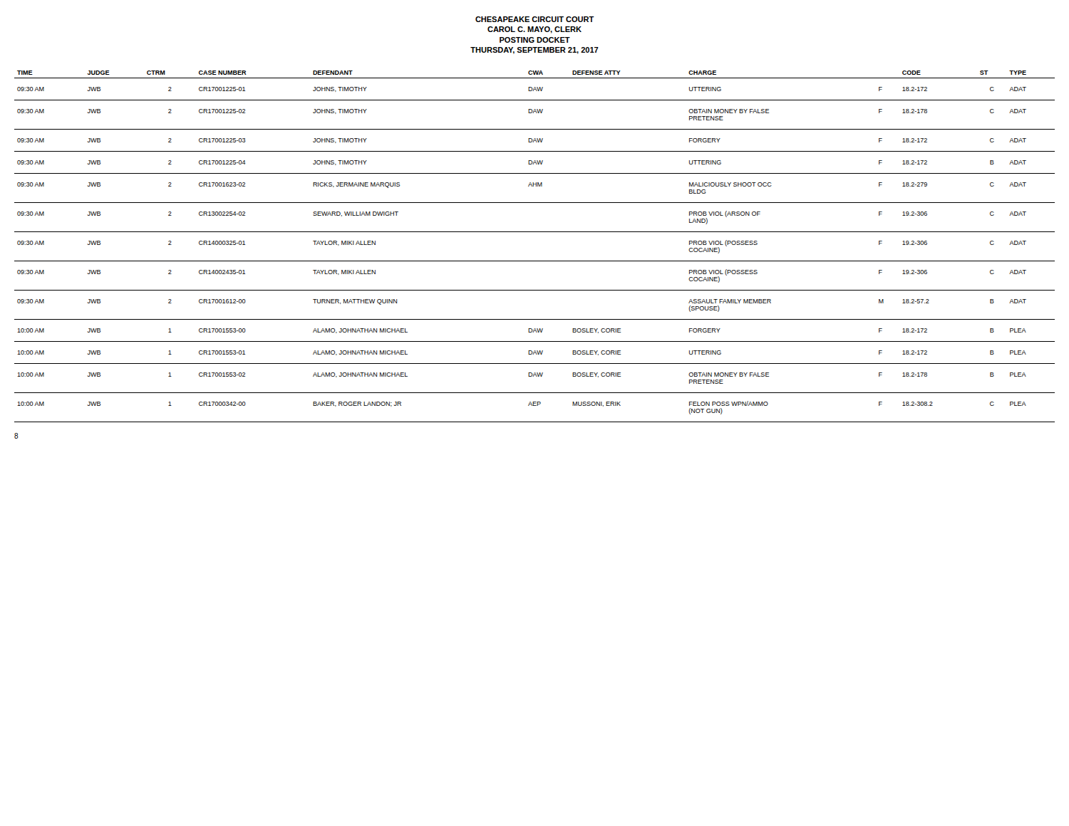CHESAPEAKE CIRCUIT COURT
CAROL C. MAYO, CLERK
POSTING DOCKET
THURSDAY, SEPTEMBER 21, 2017
| TIME | JUDGE | CTRM | CASE NUMBER | DEFENDANT | CWA | DEFENSE ATTY | CHARGE | | CODE | ST | TYPE |
| --- | --- | --- | --- | --- | --- | --- | --- | --- | --- | --- | --- |
| 09:30 AM | JWB | 2 | CR17001225-01 | JOHNS, TIMOTHY | DAW | | UTTERING | F | 18.2-172 | C | ADAT |
| 09:30 AM | JWB | 2 | CR17001225-02 | JOHNS, TIMOTHY | DAW | | OBTAIN MONEY BY FALSE PRETENSE | F | 18.2-178 | C | ADAT |
| 09:30 AM | JWB | 2 | CR17001225-03 | JOHNS, TIMOTHY | DAW | | FORGERY | F | 18.2-172 | C | ADAT |
| 09:30 AM | JWB | 2 | CR17001225-04 | JOHNS, TIMOTHY | DAW | | UTTERING | F | 18.2-172 | B | ADAT |
| 09:30 AM | JWB | 2 | CR17001623-02 | RICKS, JERMAINE MARQUIS | AHM | | MALICIOUSLY SHOOT OCC BLDG | F | 18.2-279 | C | ADAT |
| 09:30 AM | JWB | 2 | CR13002254-02 | SEWARD, WILLIAM DWIGHT | | | PROB VIOL (ARSON OF LAND) | F | 19.2-306 | C | ADAT |
| 09:30 AM | JWB | 2 | CR14000325-01 | TAYLOR, MIKI ALLEN | | | PROB VIOL (POSSESS COCAINE) | F | 19.2-306 | C | ADAT |
| 09:30 AM | JWB | 2 | CR14002435-01 | TAYLOR, MIKI ALLEN | | | PROB VIOL (POSSESS COCAINE) | F | 19.2-306 | C | ADAT |
| 09:30 AM | JWB | 2 | CR17001612-00 | TURNER, MATTHEW QUINN | | | ASSAULT FAMILY MEMBER (SPOUSE) | M | 18.2-57.2 | B | ADAT |
| 10:00 AM | JWB | 1 | CR17001553-00 | ALAMO, JOHNATHAN MICHAEL | DAW | BOSLEY, CORIE | FORGERY | F | 18.2-172 | B | PLEA |
| 10:00 AM | JWB | 1 | CR17001553-01 | ALAMO, JOHNATHAN MICHAEL | DAW | BOSLEY, CORIE | UTTERING | F | 18.2-172 | B | PLEA |
| 10:00 AM | JWB | 1 | CR17001553-02 | ALAMO, JOHNATHAN MICHAEL | DAW | BOSLEY, CORIE | OBTAIN MONEY BY FALSE PRETENSE | F | 18.2-178 | B | PLEA |
| 10:00 AM | JWB | 1 | CR17000342-00 | BAKER, ROGER LANDON; JR | AEP | MUSSONI, ERIK | FELON POSS WPN/AMMO (NOT GUN) | F | 18.2-308.2 | C | PLEA |
8